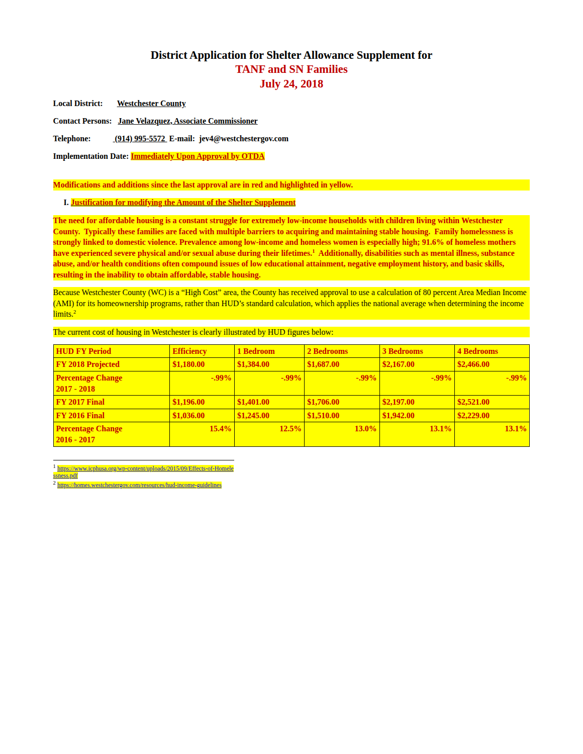District Application for Shelter Allowance Supplement for
TANF and SN Families
July 24, 2018
Local District: Westchester County
Contact Persons: Jane Velazquez, Associate Commissioner
Telephone: (914) 995-5572 E-mail: jev4@westchestergov.com
Implementation Date: Immediately Upon Approval by OTDA
Modifications and additions since the last approval are in red and highlighted in yellow.
Justification for modifying the Amount of the Shelter Supplement
The need for affordable housing is a constant struggle for extremely low-income households with children living within Westchester County. Typically these families are faced with multiple barriers to acquiring and maintaining stable housing. Family homelessness is strongly linked to domestic violence. Prevalence among low-income and homeless women is especially high; 91.6% of homeless mothers have experienced severe physical and/or sexual abuse during their lifetimes.1 Additionally, disabilities such as mental illness, substance abuse, and/or health conditions often compound issues of low educational attainment, negative employment history, and basic skills, resulting in the inability to obtain affordable, stable housing.
Because Westchester County (WC) is a “High Cost” area, the County has received approval to use a calculation of 80 percent Area Median Income (AMI) for its homeownership programs, rather than HUD’s standard calculation, which applies the national average when determining the income limits.2
The current cost of housing in Westchester is clearly illustrated by HUD figures below:
| HUD FY Period | Efficiency | 1 Bedroom | 2 Bedrooms | 3 Bedrooms | 4 Bedrooms |
| FY 2018 Projected | $1,180.00 | $1,384.00 | $1,687.00 | $2,167.00 | $2,466.00 |
| Percentage Change 2017 - 2018 | -.99% | -.99% | -.99% | -.99% | -.99% |
| FY 2017 Final | $1,196.00 | $1,401.00 | $1,706.00 | $2,197.00 | $2,521.00 |
| FY 2016 Final | $1,036.00 | $1,245.00 | $1,510.00 | $1,942.00 | $2,229.00 |
| Percentage Change 2016 - 2017 | 15.4% | 12.5% | 13.0% | 13.1% | 13.1% |
1 https://www.icphusa.org/wp-content/uploads/2015/09/Effects-of-Homelessness.pdf
2 https://homes.westchestergov.com/resources/hud-income-guidelines